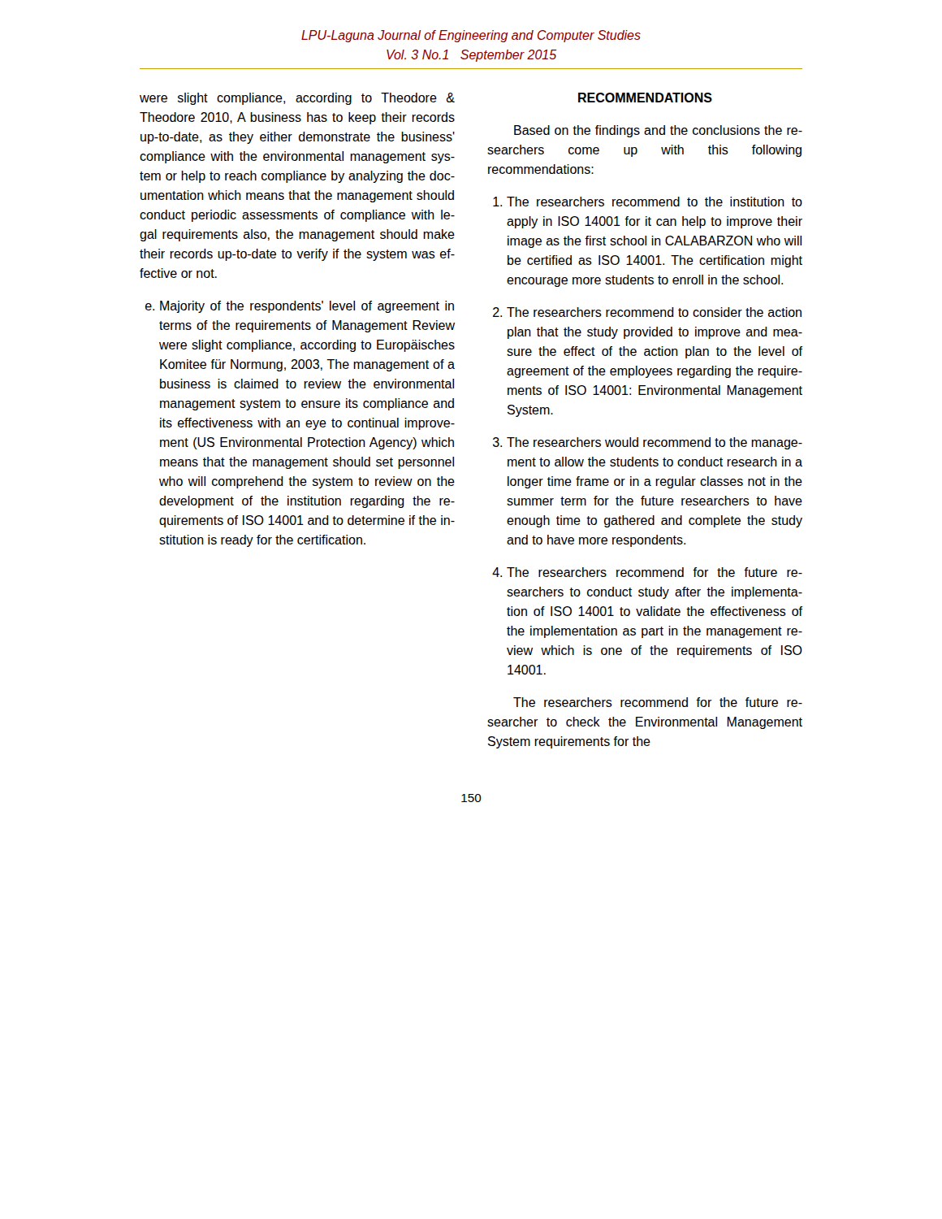LPU-Laguna Journal of Engineering and Computer Studies Vol. 3 No.1 September 2015
were slight compliance, according to Theodore & Theodore 2010, A business has to keep their records up-to-date, as they either demonstrate the business' compliance with the environmental management system or help to reach compliance by analyzing the documentation which means that the management should conduct periodic assessments of compliance with legal requirements also, the management should make their records up-to-date to verify if the system was effective or not.
Majority of the respondents' level of agreement in terms of the requirements of Management Review were slight compliance, according to Europäisches Komitee für Normung, 2003, The management of a business is claimed to review the environmental management system to ensure its compliance and its effectiveness with an eye to continual improvement (US Environmental Protection Agency) which means that the management should set personnel who will comprehend the system to review on the development of the institution regarding the requirements of ISO 14001 and to determine if the institution is ready for the certification.
RECOMMENDATIONS
Based on the findings and the conclusions the researchers come up with this following recommendations:
The researchers recommend to the institution to apply in ISO 14001 for it can help to improve their image as the first school in CALABARZON who will be certified as ISO 14001. The certification might encourage more students to enroll in the school.
The researchers recommend to consider the action plan that the study provided to improve and measure the effect of the action plan to the level of agreement of the employees regarding the requirements of ISO 14001: Environmental Management System.
The researchers would recommend to the management to allow the students to conduct research in a longer time frame or in a regular classes not in the summer term for the future researchers to have enough time to gathered and complete the study and to have more respondents.
The researchers recommend for the future researchers to conduct study after the implementation of ISO 14001 to validate the effectiveness of the implementation as part in the management review which is one of the requirements of ISO 14001.
The researchers recommend for the future researcher to check the Environmental Management System requirements for the
150